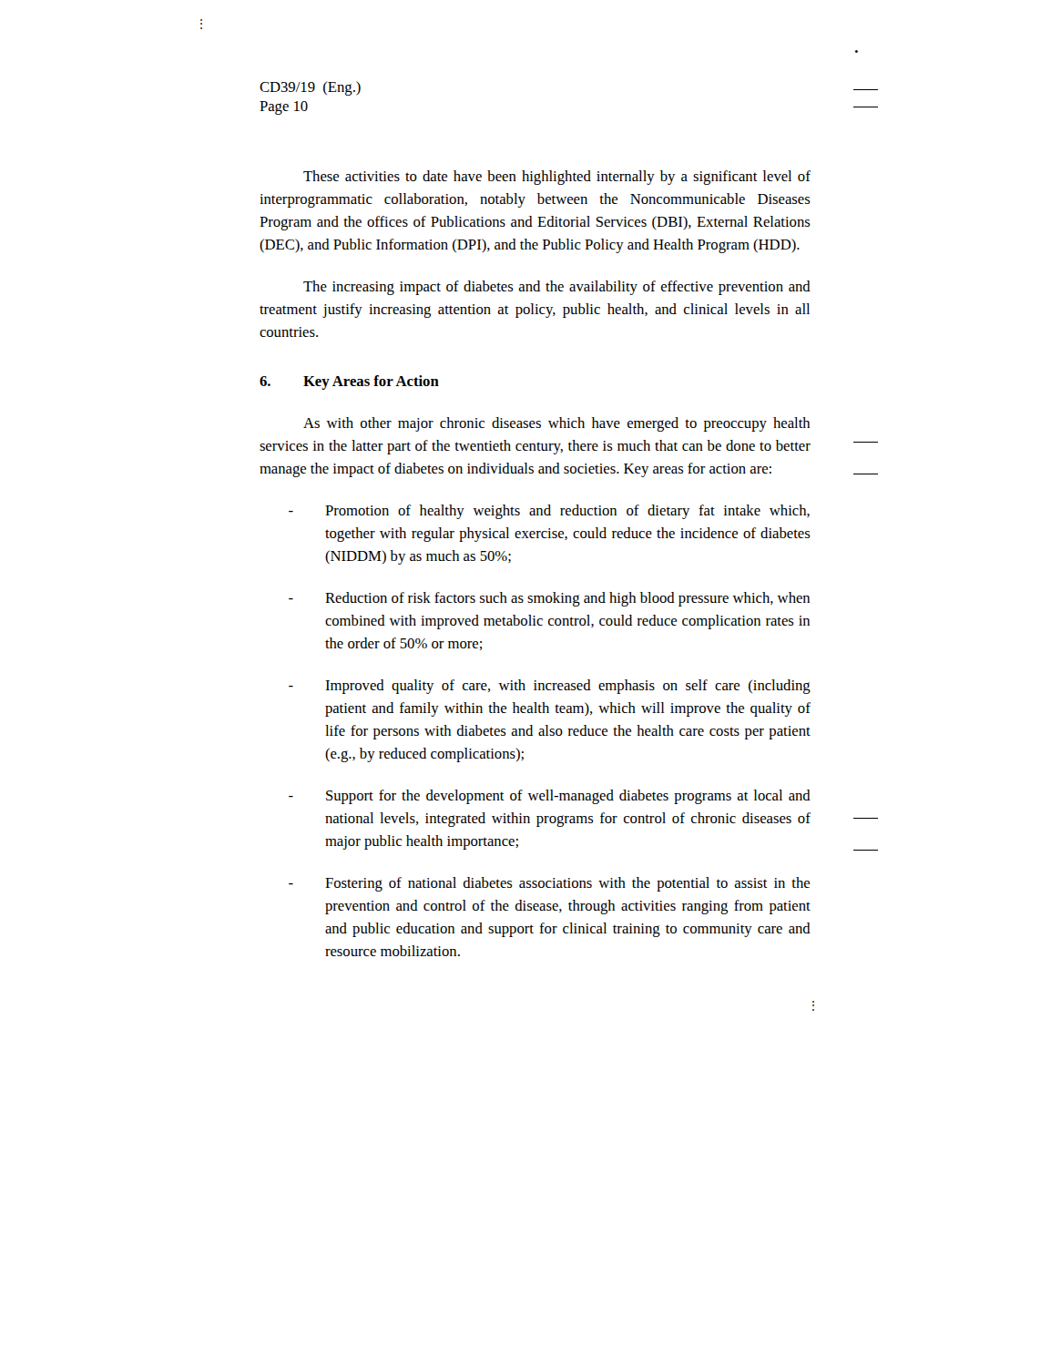⋮
•
⋮
CD39/19 (Eng.)
Page 10
These activities to date have been highlighted internally by a significant level of interprogrammatic collaboration, notably between the Noncommunicable Diseases Program and the offices of Publications and Editorial Services (DBI), External Relations (DEC), and Public Information (DPI), and the Public Policy and Health Program (HDD).
The increasing impact of diabetes and the availability of effective prevention and treatment justify increasing attention at policy, public health, and clinical levels in all countries.
6. Key Areas for Action
As with other major chronic diseases which have emerged to preoccupy health services in the latter part of the twentieth century, there is much that can be done to better manage the impact of diabetes on individuals and societies. Key areas for action are:
Promotion of healthy weights and reduction of dietary fat intake which, together with regular physical exercise, could reduce the incidence of diabetes (NIDDM) by as much as 50%;
Reduction of risk factors such as smoking and high blood pressure which, when combined with improved metabolic control, could reduce complication rates in the order of 50% or more;
Improved quality of care, with increased emphasis on self care (including patient and family within the health team), which will improve the quality of life for persons with diabetes and also reduce the health care costs per patient (e.g., by reduced complications);
Support for the development of well-managed diabetes programs at local and national levels, integrated within programs for control of chronic diseases of major public health importance;
Fostering of national diabetes associations with the potential to assist in the prevention and control of the disease, through activities ranging from patient and public education and support for clinical training to community care and resource mobilization.